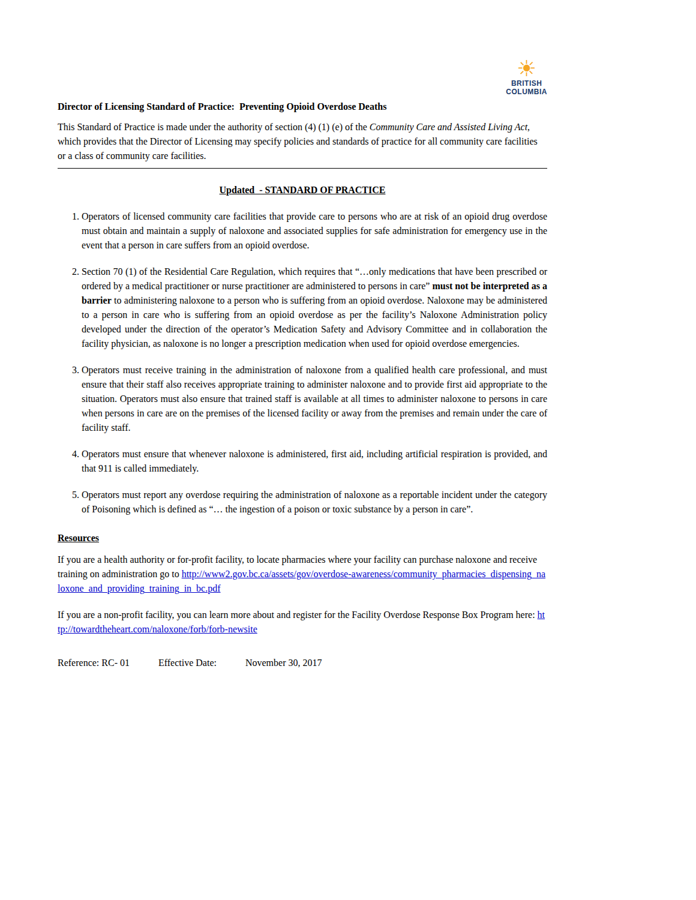☀
BRITISH
COLUMBIA
Director of Licensing Standard of Practice: Preventing Opioid Overdose Deaths
This Standard of Practice is made under the authority of section (4) (1) (e) of the Community Care and Assisted Living Act, which provides that the Director of Licensing may specify policies and standards of practice for all community care facilities or a class of community care facilities.
Updated - STANDARD OF PRACTICE
Operators of licensed community care facilities that provide care to persons who are at risk of an opioid drug overdose must obtain and maintain a supply of naloxone and associated supplies for safe administration for emergency use in the event that a person in care suffers from an opioid overdose.
Section 70 (1) of the Residential Care Regulation, which requires that “…only medications that have been prescribed or ordered by a medical practitioner or nurse practitioner are administered to persons in care” must not be interpreted as a barrier to administering naloxone to a person who is suffering from an opioid overdose. Naloxone may be administered to a person in care who is suffering from an opioid overdose as per the facility’s Naloxone Administration policy developed under the direction of the operator’s Medication Safety and Advisory Committee and in collaboration the facility physician, as naloxone is no longer a prescription medication when used for opioid overdose emergencies.
Operators must receive training in the administration of naloxone from a qualified health care professional, and must ensure that their staff also receives appropriate training to administer naloxone and to provide first aid appropriate to the situation. Operators must also ensure that trained staff is available at all times to administer naloxone to persons in care when persons in care are on the premises of the licensed facility or away from the premises and remain under the care of facility staff.
Operators must ensure that whenever naloxone is administered, first aid, including artificial respiration is provided, and that 911 is called immediately.
Operators must report any overdose requiring the administration of naloxone as a reportable incident under the category of Poisoning which is defined as “… the ingestion of a poison or toxic substance by a person in care”.
Resources
If you are a health authority or for-profit facility, to locate pharmacies where your facility can purchase naloxone and receive training on administration go to http://www2.gov.bc.ca/assets/gov/overdose-awareness/community_pharmacies_dispensing_naloxone_and_providing_training_in_bc.pdf
If you are a non-profit facility, you can learn more about and register for the Facility Overdose Response Box Program here: http://towardtheheart.com/naloxone/forb/forb-newsite
Reference: RC- 01 Effective Date: November 30, 2017